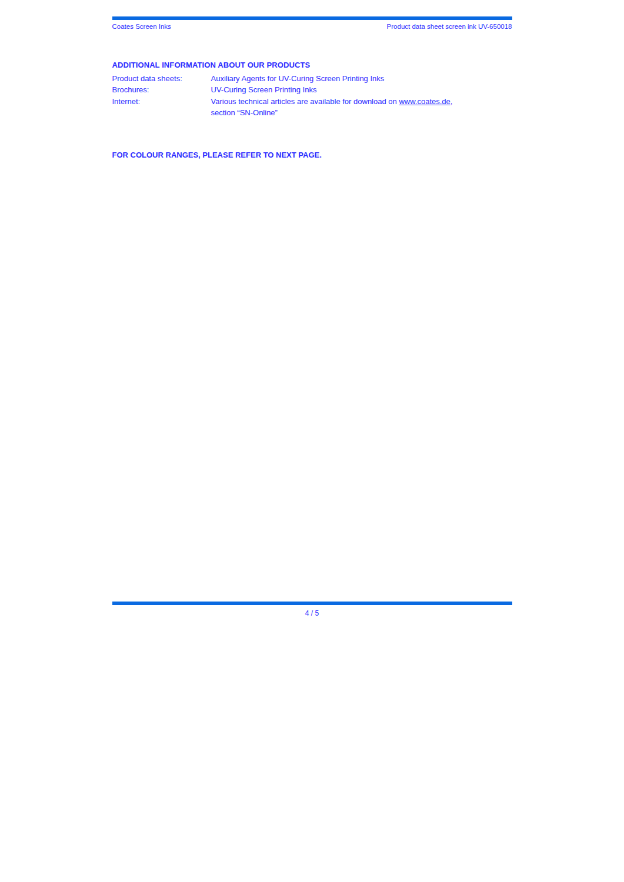Coates Screen Inks
Product data sheet screen ink UV-650018
ADDITIONAL INFORMATION ABOUT OUR PRODUCTS
| Product data sheets: | Auxiliary Agents for UV-Curing Screen Printing Inks |
| Brochures: | UV-Curing Screen Printing Inks |
| Internet: | Various technical articles are available for download on www.coates.de , section “SN-Online” |
FOR COLOUR RANGES, PLEASE REFER TO NEXT PAGE.
4 / 5